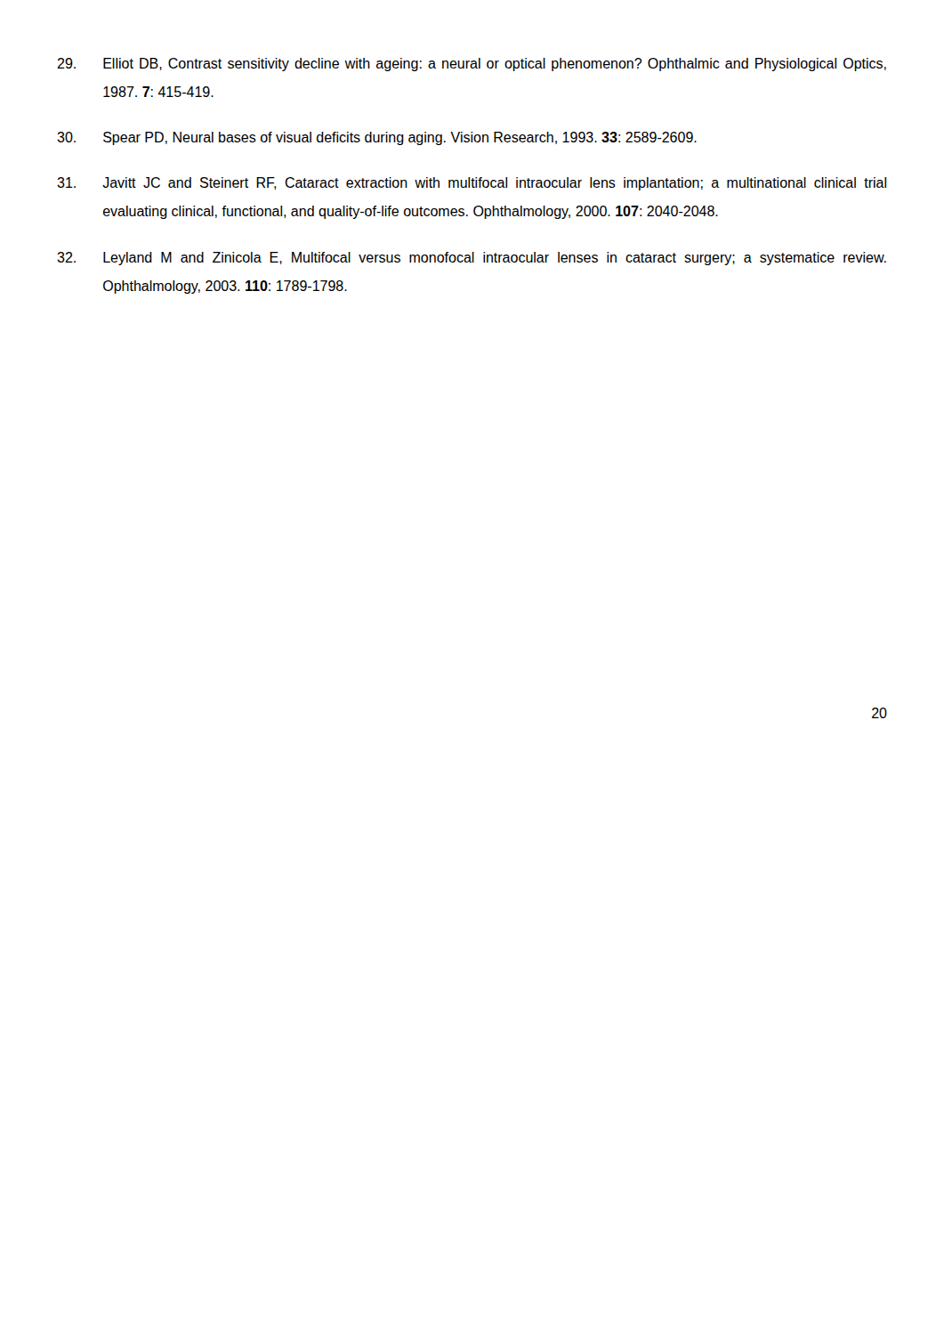29. Elliot DB, Contrast sensitivity decline with ageing: a neural or optical phenomenon? Ophthalmic and Physiological Optics, 1987. 7: 415-419.
30. Spear PD, Neural bases of visual deficits during aging. Vision Research, 1993. 33: 2589-2609.
31. Javitt JC and Steinert RF, Cataract extraction with multifocal intraocular lens implantation; a multinational clinical trial evaluating clinical, functional, and quality-of-life outcomes. Ophthalmology, 2000. 107: 2040-2048.
32. Leyland M and Zinicola E, Multifocal versus monofocal intraocular lenses in cataract surgery; a systematice review. Ophthalmology, 2003. 110: 1789-1798.
20